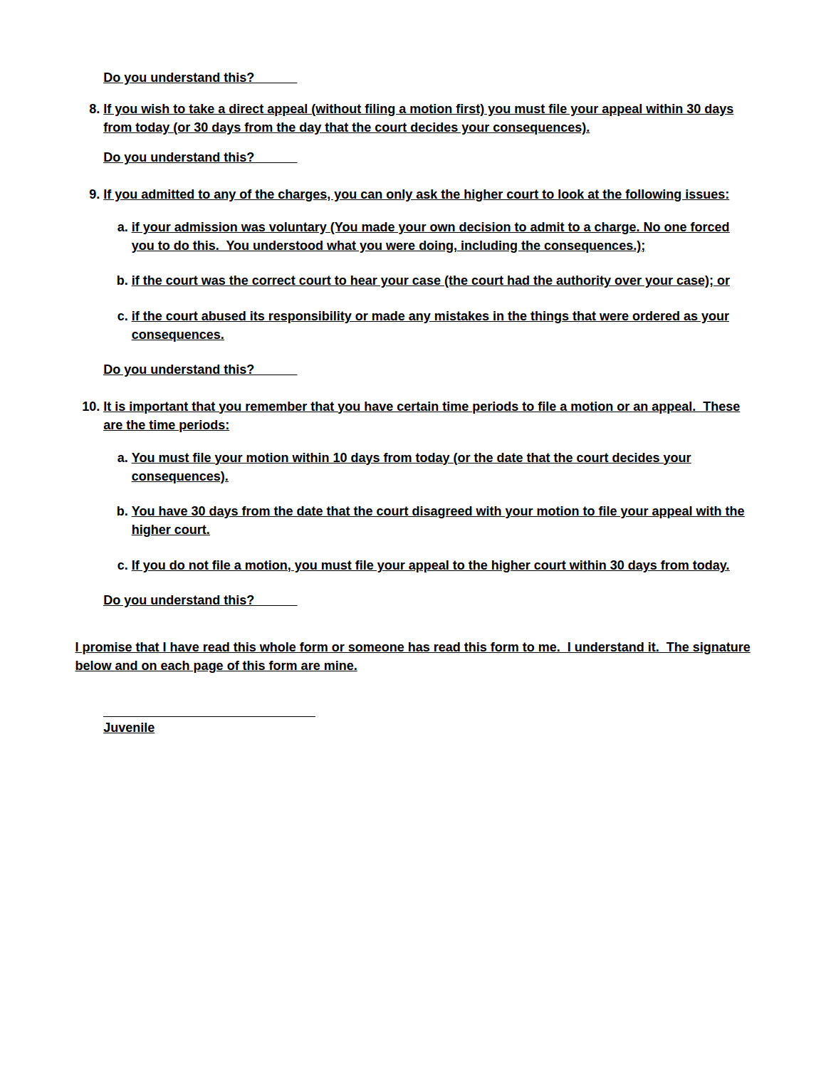Do you understand this? _____
If you wish to take a direct appeal (without filing a motion first) you must file your appeal within 30 days from today (or 30 days from the day that the court decides your consequences).
Do you understand this? _____
If you admitted to any of the charges, you can only ask the higher court to look at the following issues:
if your admission was voluntary (You made your own decision to admit to a charge. No one forced you to do this. You understood what you were doing, including the consequences.);
if the court was the correct court to hear your case (the court had the authority over your case); or
if the court abused its responsibility or made any mistakes in the things that were ordered as your consequences.
Do you understand this? _____
It is important that you remember that you have certain time periods to file a motion or an appeal. These are the time periods:
You must file your motion within 10 days from today (or the date that the court decides your consequences).
You have 30 days from the date that the court disagreed with your motion to file your appeal with the higher court.
If you do not file a motion, you must file your appeal to the higher court within 30 days from today.
Do you understand this? _____
I promise that I have read this whole form or someone has read this form to me. I understand it. The signature below and on each page of this form are mine.
Juvenile